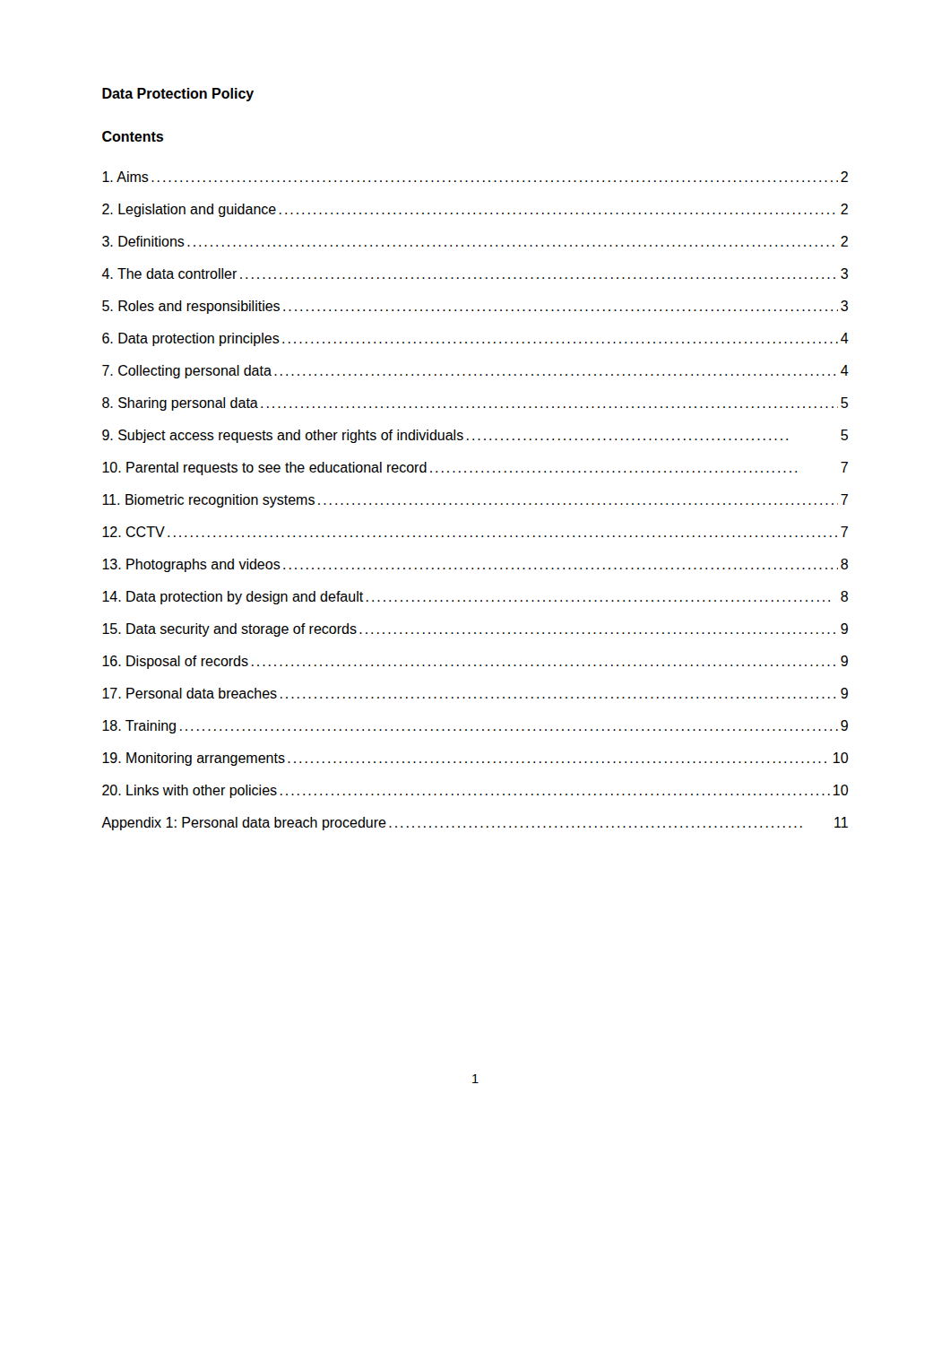Data Protection Policy
Contents
1. Aims.................................................................................................................................. 2
2. Legislation and guidance.......................................................................................................... 2
3. Definitions....................................................................................................................... 2
4. The data controller................................................................................................................. 3
5. Roles and responsibilities......................................................................................................... 3
6. Data protection principles......................................................................................................... 4
7. Collecting personal data............................................................................................................ 4
8. Sharing personal data................................................................................................................ 5
9. Subject access requests and other rights of individuals......................................................... 5
10. Parental requests to see the educational record................................................................. 7
11. Biometric recognition systems................................................................................................. 7
12. CCTV................................................................................................................................. 7
13. Photographs and videos......................................................................................................... 8
14. Data protection by design and default.................................................................................. 8
15. Data security and storage of records....................................................................................... 9
16. Disposal of records.............................................................................................................. 9
17. Personal data breaches.......................................................................................................... 9
18. Training.............................................................................................................................. 9
19. Monitoring arrangements..................................................................................................... 10
20. Links with other policies....................................................................................................... 10
Appendix 1: Personal data breach procedure......................................................................... 11
1